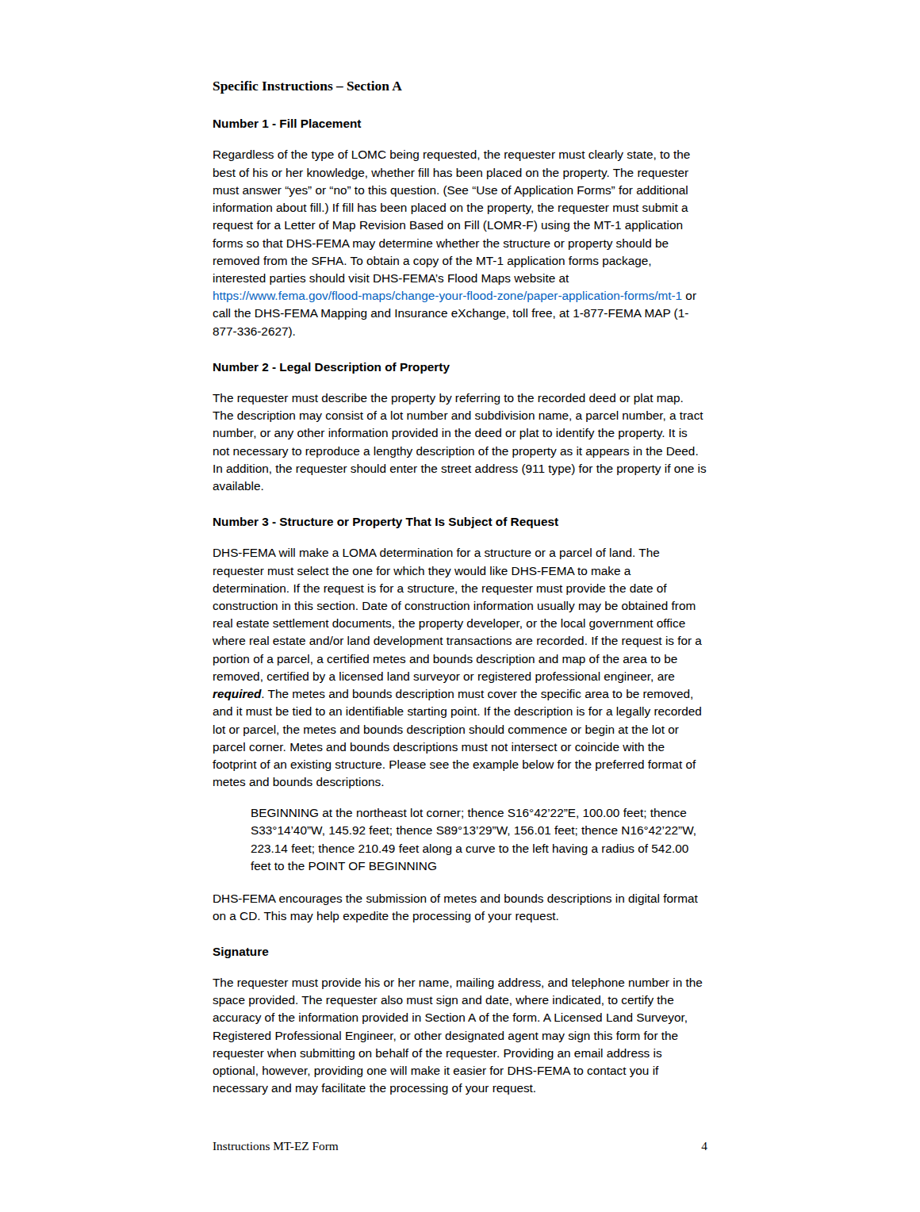Specific Instructions – Section A
Number 1 - Fill Placement
Regardless of the type of LOMC being requested, the requester must clearly state, to the best of his or her knowledge, whether fill has been placed on the property. The requester must answer “yes” or “no” to this question. (See “Use of Application Forms” for additional information about fill.) If fill has been placed on the property, the requester must submit a request for a Letter of Map Revision Based on Fill (LOMR-F) using the MT-1 application forms so that DHS-FEMA may determine whether the structure or property should be removed from the SFHA. To obtain a copy of the MT-1 application forms package, interested parties should visit DHS-FEMA’s Flood Maps website at https://www.fema.gov/flood-maps/change-your-flood-zone/paper-application-forms/mt-1 or call the DHS-FEMA Mapping and Insurance eXchange, toll free, at 1-877-FEMA MAP (1-877-336-2627).
Number 2 - Legal Description of Property
The requester must describe the property by referring to the recorded deed or plat map. The description may consist of a lot number and subdivision name, a parcel number, a tract number, or any other information provided in the deed or plat to identify the property. It is not necessary to reproduce a lengthy description of the property as it appears in the Deed. In addition, the requester should enter the street address (911 type) for the property if one is available.
Number 3 - Structure or Property That Is Subject of Request
DHS-FEMA will make a LOMA determination for a structure or a parcel of land. The requester must select the one for which they would like DHS-FEMA to make a determination. If the request is for a structure, the requester must provide the date of construction in this section. Date of construction information usually may be obtained from real estate settlement documents, the property developer, or the local government office where real estate and/or land development transactions are recorded. If the request is for a portion of a parcel, a certified metes and bounds description and map of the area to be removed, certified by a licensed land surveyor or registered professional engineer, are required. The metes and bounds description must cover the specific area to be removed, and it must be tied to an identifiable starting point. If the description is for a legally recorded lot or parcel, the metes and bounds description should commence or begin at the lot or parcel corner. Metes and bounds descriptions must not intersect or coincide with the footprint of an existing structure. Please see the example below for the preferred format of metes and bounds descriptions.
BEGINNING at the northeast lot corner; thence S16°42’22”E, 100.00 feet; thence S33°14’40”W, 145.92 feet; thence S89°13’29”W, 156.01 feet; thence N16°42’22”W, 223.14 feet; thence 210.49 feet along a curve to the left having a radius of 542.00 feet to the POINT OF BEGINNING
DHS-FEMA encourages the submission of metes and bounds descriptions in digital format on a CD. This may help expedite the processing of your request.
Signature
The requester must provide his or her name, mailing address, and telephone number in the space provided. The requester also must sign and date, where indicated, to certify the accuracy of the information provided in Section A of the form. A Licensed Land Surveyor, Registered Professional Engineer, or other designated agent may sign this form for the requester when submitting on behalf of the requester. Providing an email address is optional, however, providing one will make it easier for DHS-FEMA to contact you if necessary and may facilitate the processing of your request.
Instructions MT-EZ Form 4